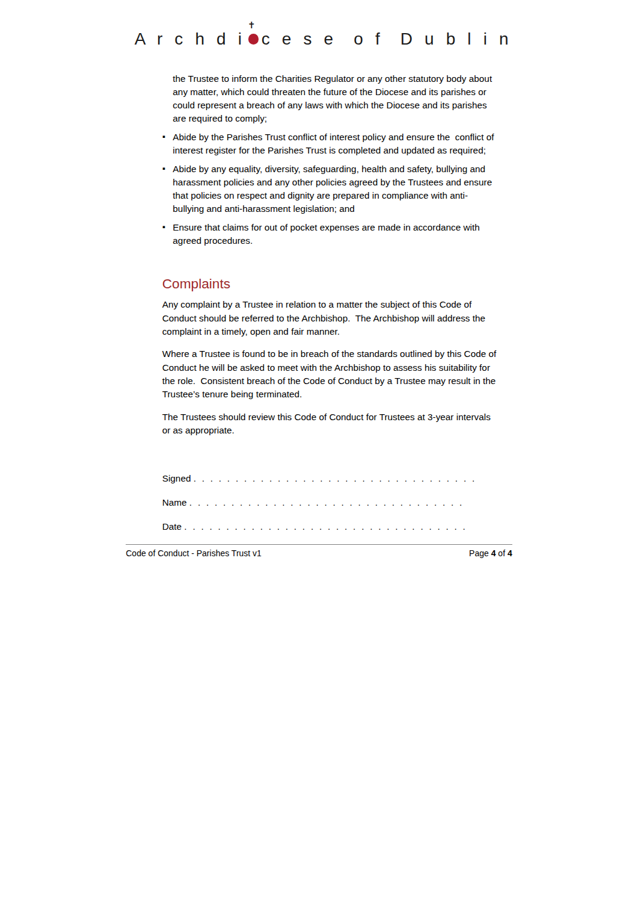A r c h d i✝c e s e o f D u b l i n
the Trustee to inform the Charities Regulator or any other statutory body about any matter, which could threaten the future of the Diocese and its parishes or could represent a breach of any laws with which the Diocese and its parishes are required to comply;
Abide by the Parishes Trust conflict of interest policy and ensure the conflict of interest register for the Parishes Trust is completed and updated as required;
Abide by any equality, diversity, safeguarding, health and safety, bullying and harassment policies and any other policies agreed by the Trustees and ensure that policies on respect and dignity are prepared in compliance with anti-bullying and anti-harassment legislation; and
Ensure that claims for out of pocket expenses are made in accordance with agreed procedures.
Complaints
Any complaint by a Trustee in relation to a matter the subject of this Code of Conduct should be referred to the Archbishop. The Archbishop will address the complaint in a timely, open and fair manner.
Where a Trustee is found to be in breach of the standards outlined by this Code of Conduct he will be asked to meet with the Archbishop to assess his suitability for the role. Consistent breach of the Code of Conduct by a Trustee may result in the Trustee’s tenure being terminated.
The Trustees should review this Code of Conduct for Trustees at 3-year intervals or as appropriate.
Signed . . . . . . . . . . . . . . . . . . . . . . . . . . . . . . . . . .
Name . . . . . . . . . . . . . . . . . . . . . . . . . . . . . . . . .
Date . . . . . . . . . . . . . . . . . . . . . . . . . . . . . . . . . .
Code of Conduct - Parishes Trust v1
Page 4 of 4